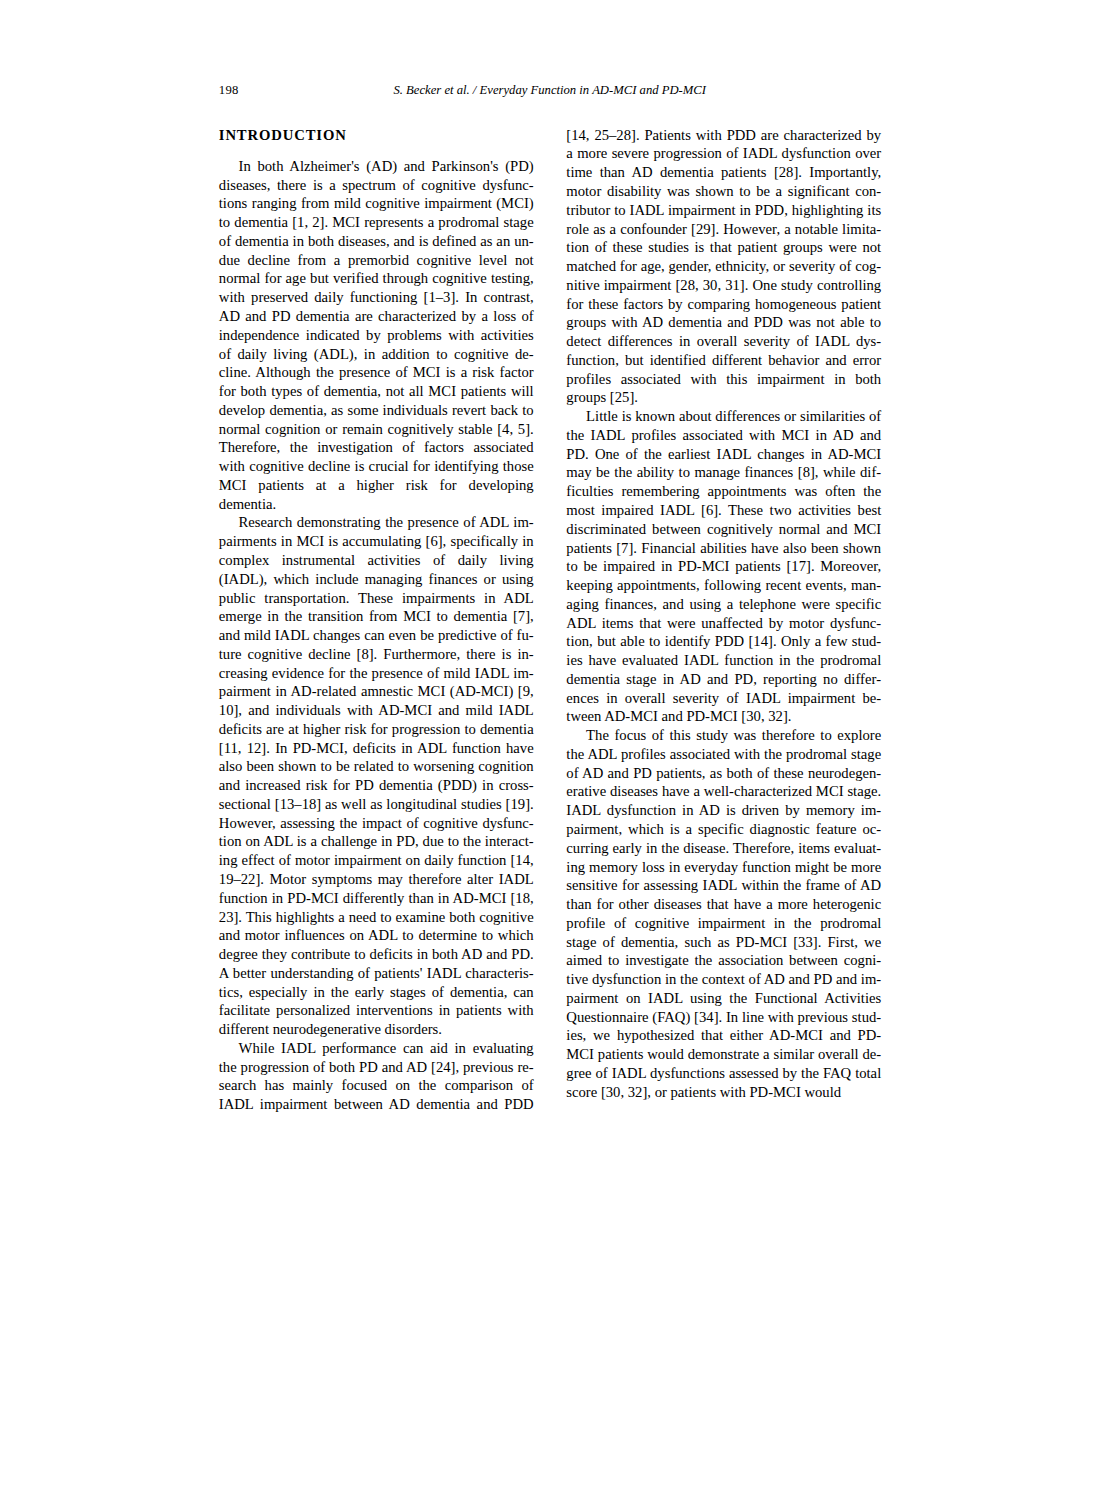198 S. Becker et al. / Everyday Function in AD-MCI and PD-MCI
INTRODUCTION
In both Alzheimer's (AD) and Parkinson's (PD) diseases, there is a spectrum of cognitive dysfunctions ranging from mild cognitive impairment (MCI) to dementia [1, 2]. MCI represents a prodromal stage of dementia in both diseases, and is defined as an undue decline from a premorbid cognitive level not normal for age but verified through cognitive testing, with preserved daily functioning [1–3]. In contrast, AD and PD dementia are characterized by a loss of independence indicated by problems with activities of daily living (ADL), in addition to cognitive decline. Although the presence of MCI is a risk factor for both types of dementia, not all MCI patients will develop dementia, as some individuals revert back to normal cognition or remain cognitively stable [4, 5]. Therefore, the investigation of factors associated with cognitive decline is crucial for identifying those MCI patients at a higher risk for developing dementia.
Research demonstrating the presence of ADL impairments in MCI is accumulating [6], specifically in complex instrumental activities of daily living (IADL), which include managing finances or using public transportation. These impairments in ADL emerge in the transition from MCI to dementia [7], and mild IADL changes can even be predictive of future cognitive decline [8]. Furthermore, there is increasing evidence for the presence of mild IADL impairment in AD-related amnestic MCI (AD-MCI) [9, 10], and individuals with AD-MCI and mild IADL deficits are at higher risk for progression to dementia [11, 12]. In PD-MCI, deficits in ADL function have also been shown to be related to worsening cognition and increased risk for PD dementia (PDD) in cross-sectional [13–18] as well as longitudinal studies [19]. However, assessing the impact of cognitive dysfunction on ADL is a challenge in PD, due to the interacting effect of motor impairment on daily function [14, 19–22]. Motor symptoms may therefore alter IADL function in PD-MCI differently than in AD-MCI [18, 23]. This highlights a need to examine both cognitive and motor influences on ADL to determine to which degree they contribute to deficits in both AD and PD. A better understanding of patients' IADL characteristics, especially in the early stages of dementia, can facilitate personalized interventions in patients with different neurodegenerative disorders.
While IADL performance can aid in evaluating the progression of both PD and AD [24], previous research has mainly focused on the comparison of IADL impairment between AD dementia and PDD [14, 25–28]. Patients with PDD are characterized by a more severe progression of IADL dysfunction over time than AD dementia patients [28]. Importantly, motor disability was shown to be a significant contributor to IADL impairment in PDD, highlighting its role as a confounder [29]. However, a notable limitation of these studies is that patient groups were not matched for age, gender, ethnicity, or severity of cognitive impairment [28, 30, 31]. One study controlling for these factors by comparing homogeneous patient groups with AD dementia and PDD was not able to detect differences in overall severity of IADL dysfunction, but identified different behavior and error profiles associated with this impairment in both groups [25].
Little is known about differences or similarities of the IADL profiles associated with MCI in AD and PD. One of the earliest IADL changes in AD-MCI may be the ability to manage finances [8], while difficulties remembering appointments was often the most impaired IADL [6]. These two activities best discriminated between cognitively normal and MCI patients [7]. Financial abilities have also been shown to be impaired in PD-MCI patients [17]. Moreover, keeping appointments, following recent events, managing finances, and using a telephone were specific ADL items that were unaffected by motor dysfunction, but able to identify PDD [14]. Only a few studies have evaluated IADL function in the prodromal dementia stage in AD and PD, reporting no differences in overall severity of IADL impairment between AD-MCI and PD-MCI [30, 32].
The focus of this study was therefore to explore the ADL profiles associated with the prodromal stage of AD and PD patients, as both of these neurodegenerative diseases have a well-characterized MCI stage. IADL dysfunction in AD is driven by memory impairment, which is a specific diagnostic feature occurring early in the disease. Therefore, items evaluating memory loss in everyday function might be more sensitive for assessing IADL within the frame of AD than for other diseases that have a more heterogenic profile of cognitive impairment in the prodromal stage of dementia, such as PD-MCI [33]. First, we aimed to investigate the association between cognitive dysfunction in the context of AD and PD and impairment on IADL using the Functional Activities Questionnaire (FAQ) [34]. In line with previous studies, we hypothesized that either AD-MCI and PD-MCI patients would demonstrate a similar overall degree of IADL dysfunctions assessed by the FAQ total score [30, 32], or patients with PD-MCI would